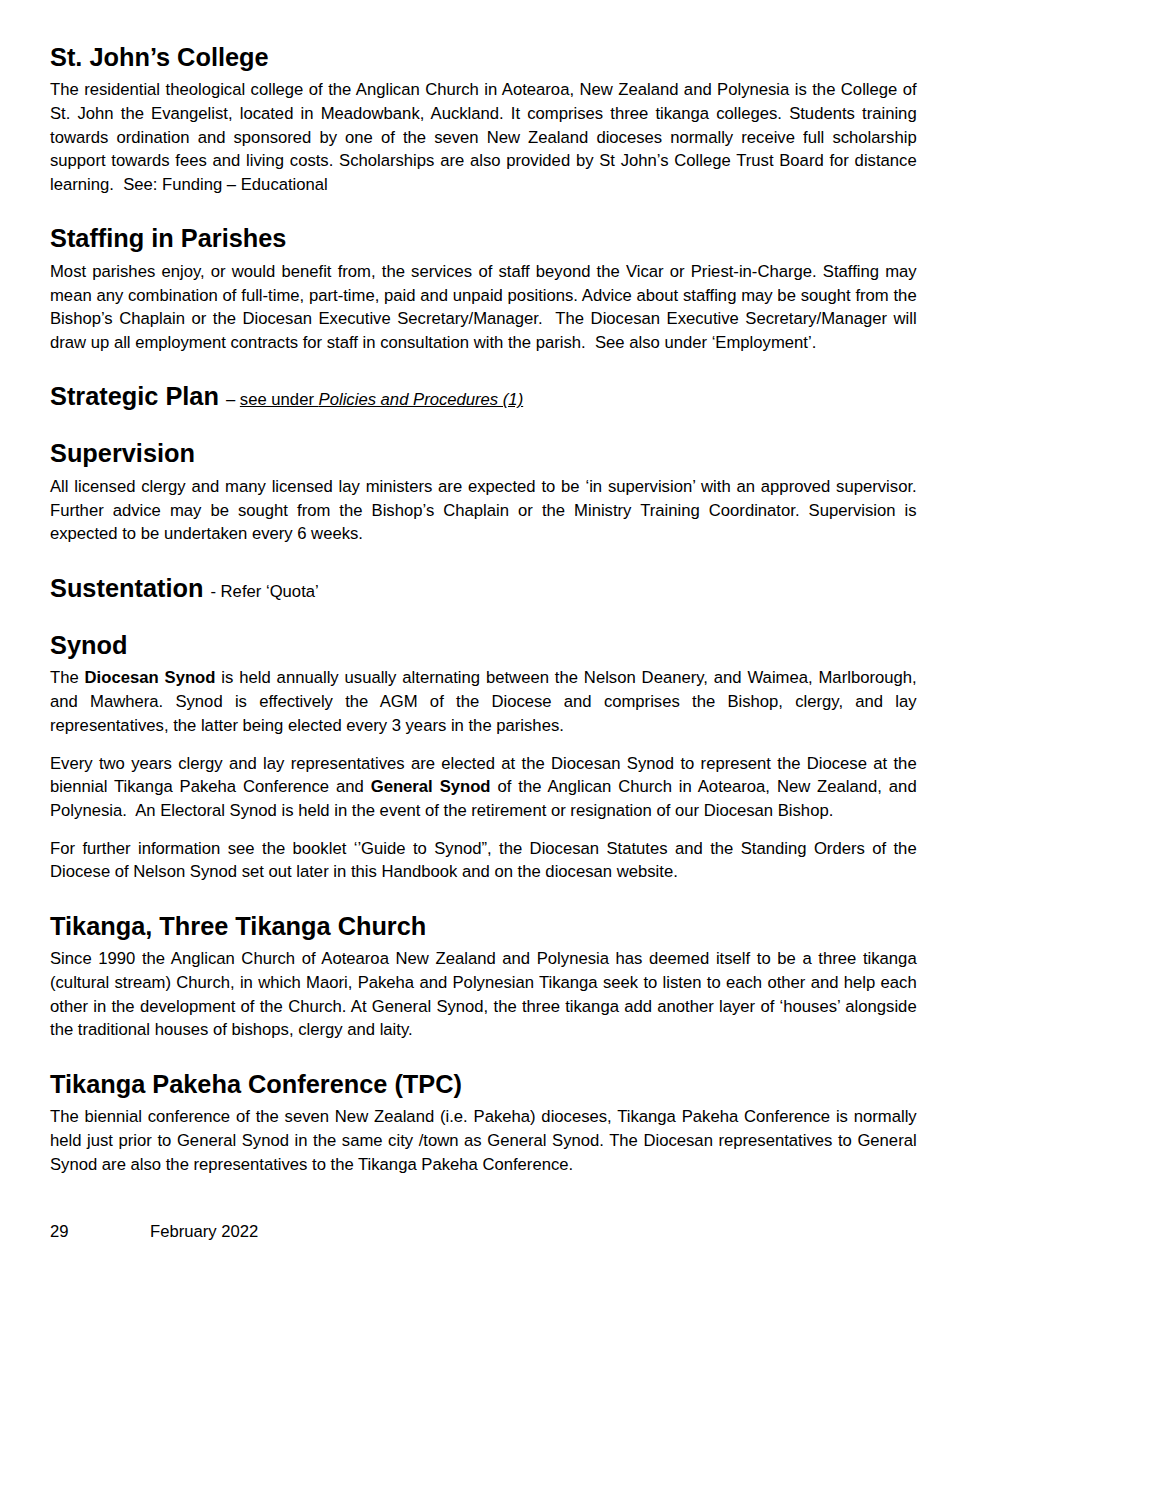St. John’s College
The residential theological college of the Anglican Church in Aotearoa, New Zealand and Polynesia is the College of St. John the Evangelist, located in Meadowbank, Auckland. It comprises three tikanga colleges. Students training towards ordination and sponsored by one of the seven New Zealand dioceses normally receive full scholarship support towards fees and living costs. Scholarships are also provided by St John’s College Trust Board for distance learning. See: Funding – Educational
Staffing in Parishes
Most parishes enjoy, or would benefit from, the services of staff beyond the Vicar or Priest-in-Charge. Staffing may mean any combination of full-time, part-time, paid and unpaid positions. Advice about staffing may be sought from the Bishop’s Chaplain or the Diocesan Executive Secretary/Manager. The Diocesan Executive Secretary/Manager will draw up all employment contracts for staff in consultation with the parish. See also under ‘Employment’.
Strategic Plan – see under Policies and Procedures (1)
Supervision
All licensed clergy and many licensed lay ministers are expected to be ‘in supervision’ with an approved supervisor. Further advice may be sought from the Bishop’s Chaplain or the Ministry Training Coordinator. Supervision is expected to be undertaken every 6 weeks.
Sustentation - Refer ‘Quota’
Synod
The Diocesan Synod is held annually usually alternating between the Nelson Deanery, and Waimea, Marlborough, and Mawhera. Synod is effectively the AGM of the Diocese and comprises the Bishop, clergy, and lay representatives, the latter being elected every 3 years in the parishes.
Every two years clergy and lay representatives are elected at the Diocesan Synod to represent the Diocese at the biennial Tikanga Pakeha Conference and General Synod of the Anglican Church in Aotearoa, New Zealand, and Polynesia. An Electoral Synod is held in the event of the retirement or resignation of our Diocesan Bishop.
For further information see the booklet ‘’Guide to Synod”, the Diocesan Statutes and the Standing Orders of the Diocese of Nelson Synod set out later in this Handbook and on the diocesan website.
Tikanga, Three Tikanga Church
Since 1990 the Anglican Church of Aotearoa New Zealand and Polynesia has deemed itself to be a three tikanga (cultural stream) Church, in which Maori, Pakeha and Polynesian Tikanga seek to listen to each other and help each other in the development of the Church. At General Synod, the three tikanga add another layer of ‘houses’ alongside the traditional houses of bishops, clergy and laity.
Tikanga Pakeha Conference (TPC)
The biennial conference of the seven New Zealand (i.e. Pakeha) dioceses, Tikanga Pakeha Conference is normally held just prior to General Synod in the same city /town as General Synod. The Diocesan representatives to General Synod are also the representatives to the Tikanga Pakeha Conference.
29
February 2022